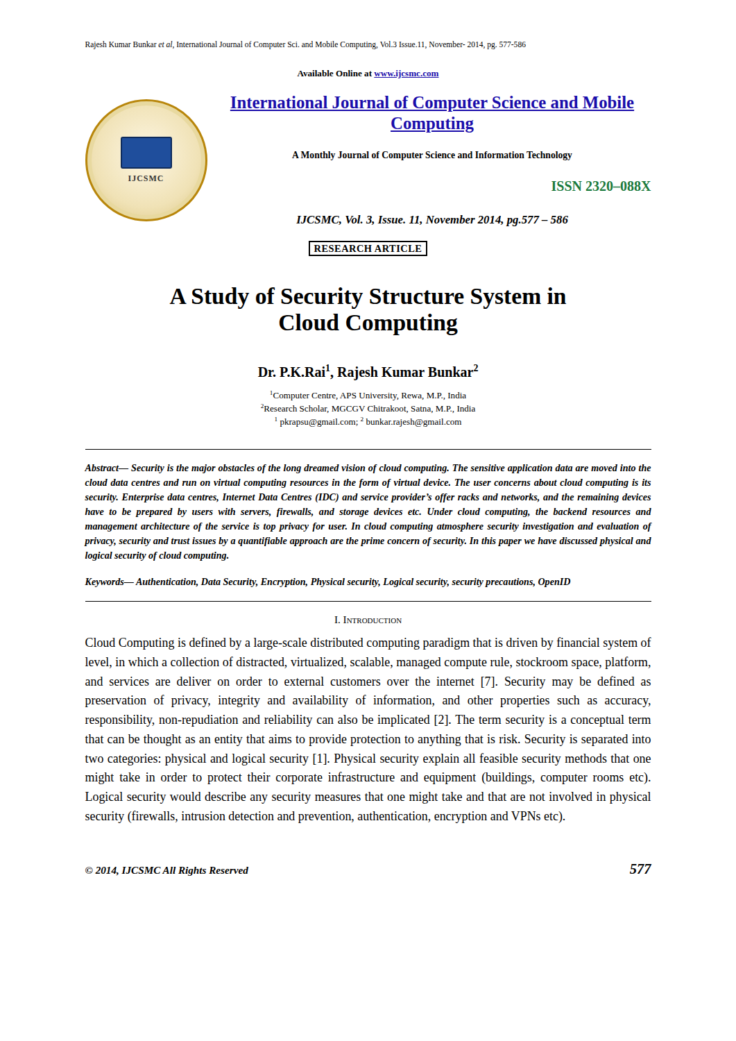Rajesh Kumar Bunkar et al, International Journal of Computer Sci. and Mobile Computing, Vol.3 Issue.11, November- 2014, pg. 577-586
Available Online at www.ijcsmc.com
IJCSMC
International Journal of Computer Science and Mobile Computing
A Monthly Journal of Computer Science and Information Technology
ISSN 2320–088X
IJCSMC, Vol. 3, Issue. 11, November 2014, pg.577 – 586
RESEARCH ARTICLE
A Study of Security Structure System in
Cloud Computing
Dr. P.K.Rai1, Rajesh Kumar Bunkar2
1Computer Centre, APS University, Rewa, M.P., India
2Research Scholar, MGCGV Chitrakoot, Satna, M.P., India
1 pkrapsu@gmail.com; 2 bunkar.rajesh@gmail.com
Abstract— Security is the major obstacles of the long dreamed vision of cloud computing. The sensitive application data are moved into the cloud data centres and run on virtual computing resources in the form of virtual device. The user concerns about cloud computing is its security. Enterprise data centres, Internet Data Centres (IDC) and service provider’s offer racks and networks, and the remaining devices have to be prepared by users with servers, firewalls, and storage devices etc. Under cloud computing, the backend resources and management architecture of the service is top privacy for user. In cloud computing atmosphere security investigation and evaluation of privacy, security and trust issues by a quantifiable approach are the prime concern of security. In this paper we have discussed physical and logical security of cloud computing.
Keywords— Authentication, Data Security, Encryption, Physical security, Logical security, security precautions, OpenID
I. Introduction
Cloud Computing is defined by a large-scale distributed computing paradigm that is driven by financial system of level, in which a collection of distracted, virtualized, scalable, managed compute rule, stockroom space, platform, and services are deliver on order to external customers over the internet [7]. Security may be defined as preservation of privacy, integrity and availability of information, and other properties such as accuracy, responsibility, non-repudiation and reliability can also be implicated [2]. The term security is a conceptual term that can be thought as an entity that aims to provide protection to anything that is risk. Security is separated into two categories: physical and logical security [1]. Physical security explain all feasible security methods that one might take in order to protect their corporate infrastructure and equipment (buildings, computer rooms etc). Logical security would describe any security measures that one might take and that are not involved in physical security (firewalls, intrusion detection and prevention, authentication, encryption and VPNs etc).
© 2014, IJCSMC All Rights Reserved
577